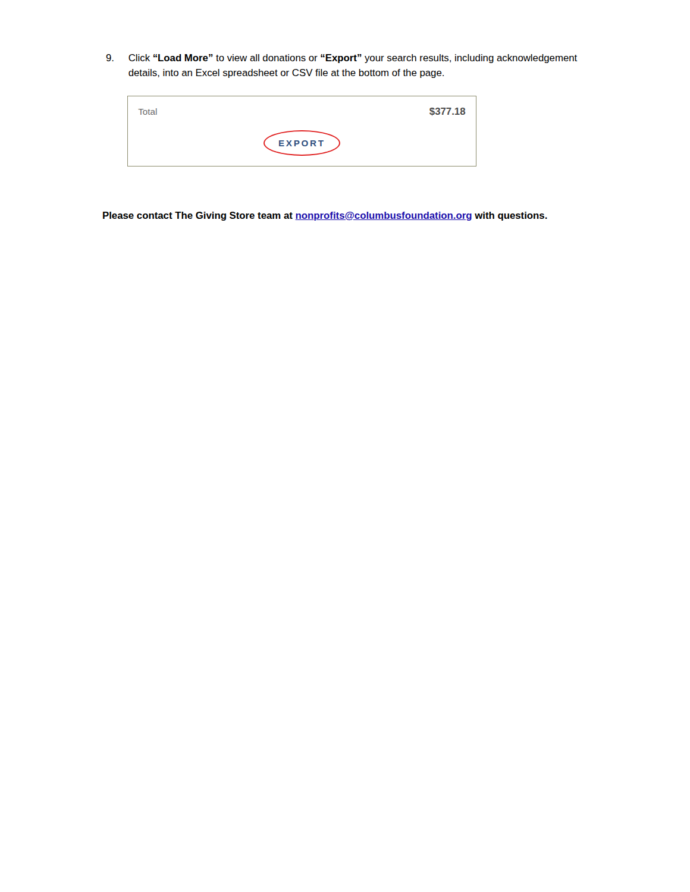9. Click “Load More” to view all donations or “Export” your search results, including acknowledgement details, into an Excel spreadsheet or CSV file at the bottom of the page.
Total $377.18
EXPORT
Please contact The Giving Store team at nonprofits@columbusfoundation.org with questions.